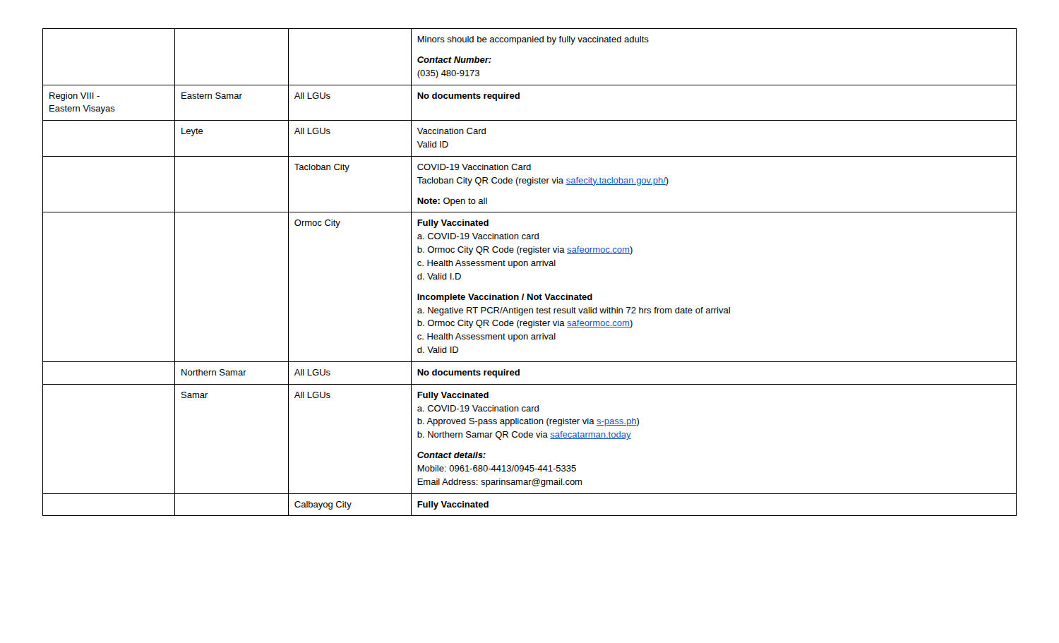| | | | Minors should be accompanied by fully vaccinated adults Contact Number: (035) 480-9173 |
| Region VIII - Eastern Visayas | Eastern Samar | All LGUs | No documents required |
| | Leyte | All LGUs | Vaccination Card Valid ID |
| | | Tacloban City | COVID-19 Vaccination Card Tacloban City QR Code (register via safecity.tacloban.gov.ph/ ) Note: Open to all |
| | | Ormoc City | Fully Vaccinated a. COVID-19 Vaccination card b. Ormoc City QR Code (register via safeormoc.com ) c. Health Assessment upon arrival d. Valid I.D Incomplete Vaccination / Not Vaccinated a. Negative RT PCR/Antigen test result valid within 72 hrs from date of arrival b. Ormoc City QR Code (register via safeormoc.com ) c. Health Assessment upon arrival d. Valid ID |
| | Northern Samar | All LGUs | No documents required |
| | Samar | All LGUs | Fully Vaccinated a. COVID-19 Vaccination card b. Approved S-pass application (register via s-pass.ph ) b. Northern Samar QR Code via safecatarman.today Contact details: Mobile: 0961-680-4413/0945-441-5335 Email Address: sparinsamar@gmail.com |
| | | Calbayog City | Fully Vaccinated |